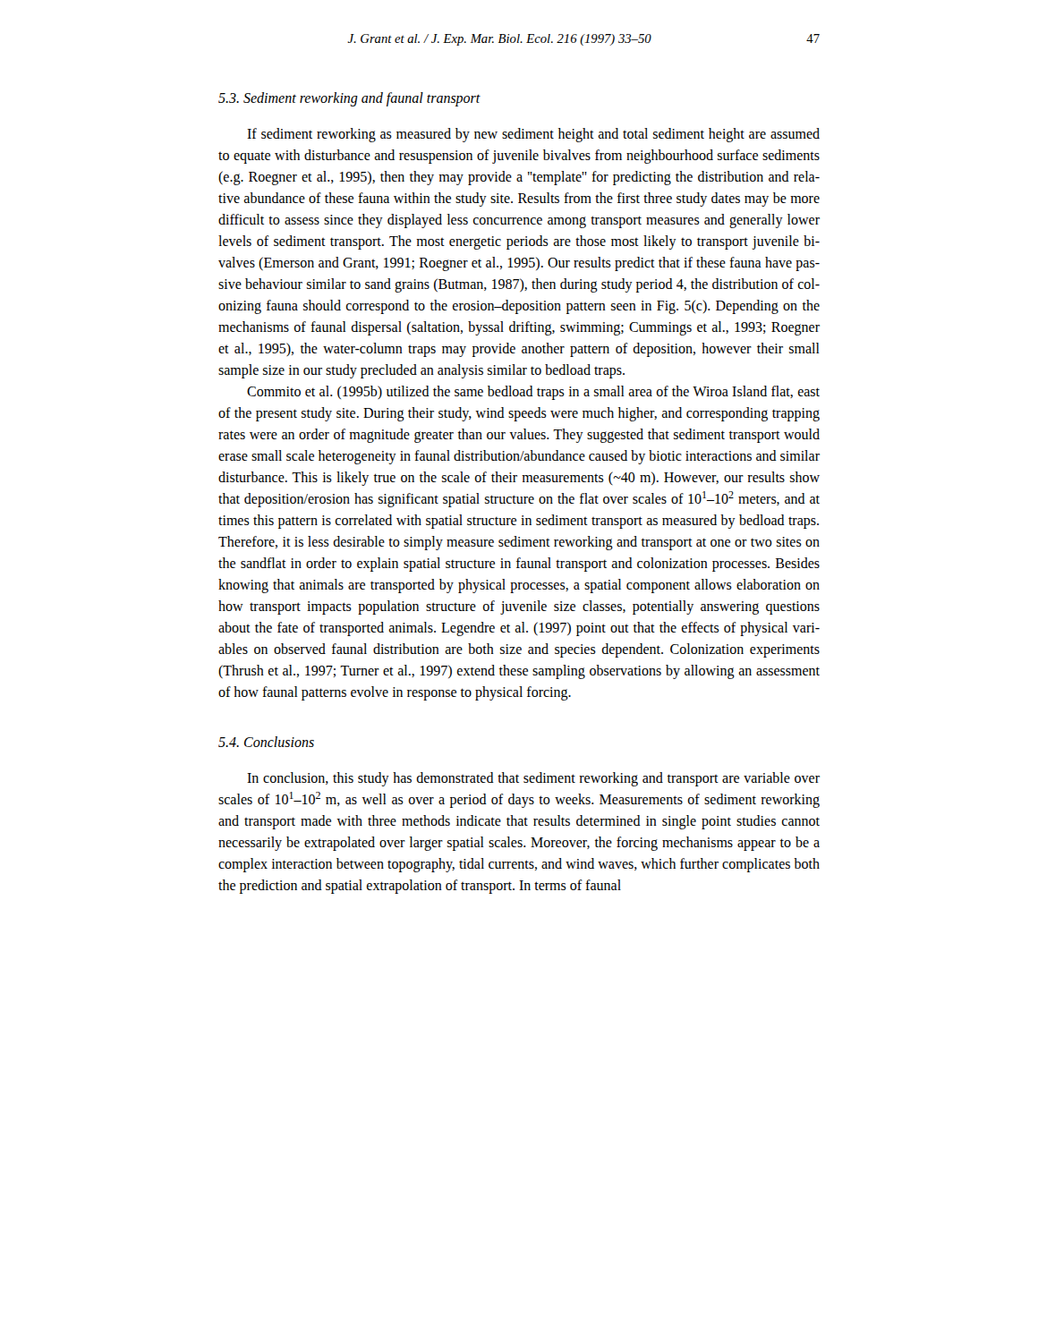J. Grant et al. / J. Exp. Mar. Biol. Ecol. 216 (1997) 33–50 47
5.3. Sediment reworking and faunal transport
If sediment reworking as measured by new sediment height and total sediment height are assumed to equate with disturbance and resuspension of juvenile bivalves from neighbourhood surface sediments (e.g. Roegner et al., 1995), then they may provide a ''template'' for predicting the distribution and relative abundance of these fauna within the study site. Results from the first three study dates may be more difficult to assess since they displayed less concurrence among transport measures and generally lower levels of sediment transport. The most energetic periods are those most likely to transport juvenile bivalves (Emerson and Grant, 1991; Roegner et al., 1995). Our results predict that if these fauna have passive behaviour similar to sand grains (Butman, 1987), then during study period 4, the distribution of colonizing fauna should correspond to the erosion–deposition pattern seen in Fig. 5(c). Depending on the mechanisms of faunal dispersal (saltation, byssal drifting, swimming; Cummings et al., 1993; Roegner et al., 1995), the water-column traps may provide another pattern of deposition, however their small sample size in our study precluded an analysis similar to bedload traps.
Commito et al. (1995b) utilized the same bedload traps in a small area of the Wiroa Island flat, east of the present study site. During their study, wind speeds were much higher, and corresponding trapping rates were an order of magnitude greater than our values. They suggested that sediment transport would erase small scale heterogeneity in faunal distribution/abundance caused by biotic interactions and similar disturbance. This is likely true on the scale of their measurements (~40 m). However, our results show that deposition/erosion has significant spatial structure on the flat over scales of 101–102 meters, and at times this pattern is correlated with spatial structure in sediment transport as measured by bedload traps. Therefore, it is less desirable to simply measure sediment reworking and transport at one or two sites on the sandflat in order to explain spatial structure in faunal transport and colonization processes. Besides knowing that animals are transported by physical processes, a spatial component allows elaboration on how transport impacts population structure of juvenile size classes, potentially answering questions about the fate of transported animals. Legendre et al. (1997) point out that the effects of physical variables on observed faunal distribution are both size and species dependent. Colonization experiments (Thrush et al., 1997; Turner et al., 1997) extend these sampling observations by allowing an assessment of how faunal patterns evolve in response to physical forcing.
5.4. Conclusions
In conclusion, this study has demonstrated that sediment reworking and transport are variable over scales of 101–102 m, as well as over a period of days to weeks. Measurements of sediment reworking and transport made with three methods indicate that results determined in single point studies cannot necessarily be extrapolated over larger spatial scales. Moreover, the forcing mechanisms appear to be a complex interaction between topography, tidal currents, and wind waves, which further complicates both the prediction and spatial extrapolation of transport. In terms of faunal